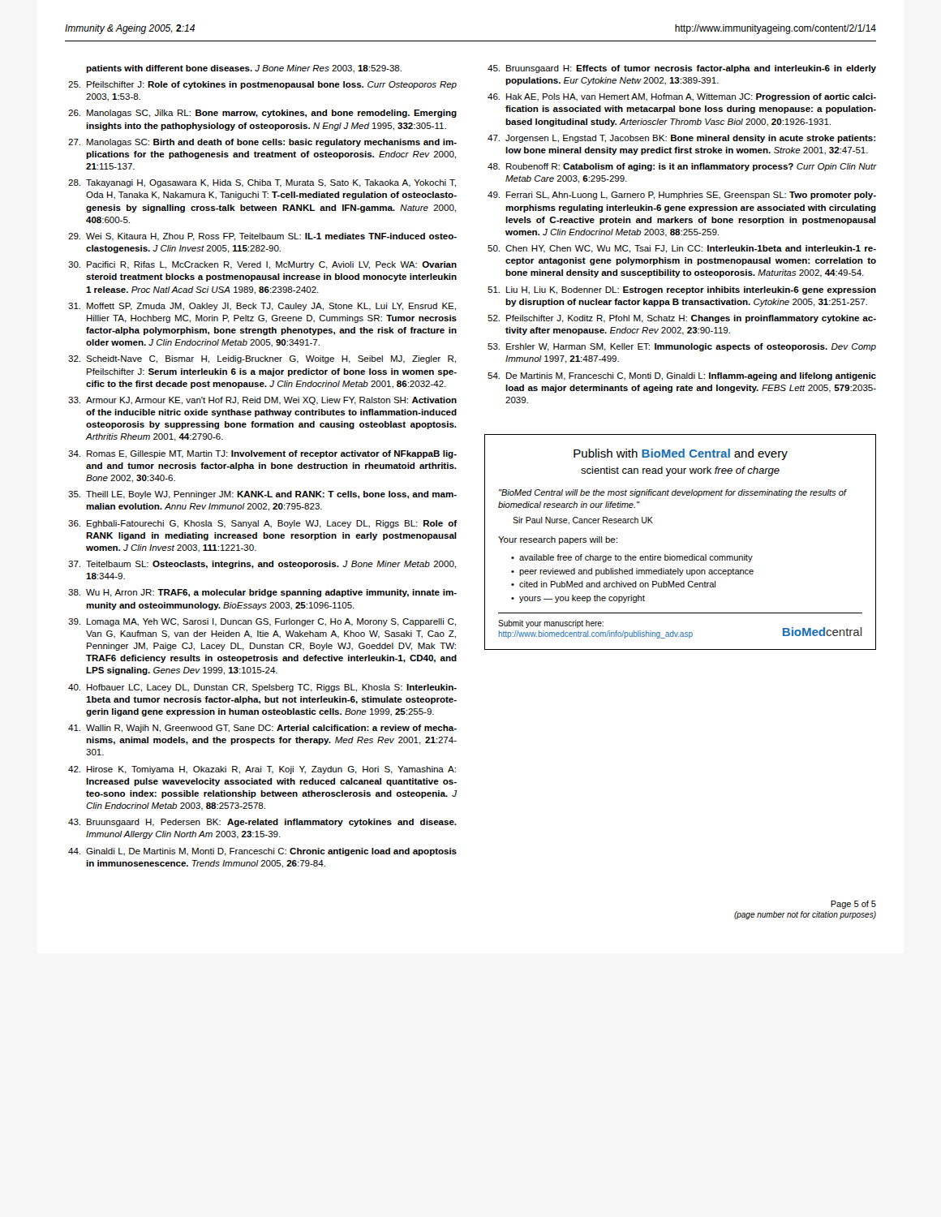Immunity & Ageing 2005, 2:14
http://www.immunityageing.com/content/2/1/14
patients with different bone diseases. J Bone Miner Res 2003, 18:529-38.
25. Pfeilschifter J: Role of cytokines in postmenopausal bone loss. Curr Osteoporos Rep 2003, 1:53-8.
26. Manolagas SC, Jilka RL: Bone marrow, cytokines, and bone remodeling. Emerging insights into the pathophysiology of osteoporosis. N Engl J Med 1995, 332:305-11.
27. Manolagas SC: Birth and death of bone cells: basic regulatory mechanisms and implications for the pathogenesis and treatment of osteoporosis. Endocr Rev 2000, 21:115-137.
28. Takayanagi H, Ogasawara K, Hida S, Chiba T, Murata S, Sato K, Takaoka A, Yokochi T, Oda H, Tanaka K, Nakamura K, Taniguchi T: T-cell-mediated regulation of osteoclastogenesis by signalling cross-talk between RANKL and IFN-gamma. Nature 2000, 408:600-5.
29. Wei S, Kitaura H, Zhou P, Ross FP, Teitelbaum SL: IL-1 mediates TNF-induced osteoclastogenesis. J Clin Invest 2005, 115:282-90.
30. Pacifici R, Rifas L, McCracken R, Vered I, McMurtry C, Avioli LV, Peck WA: Ovarian steroid treatment blocks a postmenopausal increase in blood monocyte interleukin 1 release. Proc Natl Acad Sci USA 1989, 86:2398-2402.
31. Moffett SP, Zmuda JM, Oakley JI, Beck TJ, Cauley JA, Stone KL, Lui LY, Ensrud KE, Hillier TA, Hochberg MC, Morin P, Peltz G, Greene D, Cummings SR: Tumor necrosis factor-alpha polymorphism, bone strength phenotypes, and the risk of fracture in older women. J Clin Endocrinol Metab 2005, 90:3491-7.
32. Scheidt-Nave C, Bismar H, Leidig-Bruckner G, Woitge H, Seibel MJ, Ziegler R, Pfeilschifter J: Serum interleukin 6 is a major predictor of bone loss in women specific to the first decade post menopause. J Clin Endocrinol Metab 2001, 86:2032-42.
33. Armour KJ, Armour KE, van't Hof RJ, Reid DM, Wei XQ, Liew FY, Ralston SH: Activation of the inducible nitric oxide synthase pathway contributes to inflammation-induced osteoporosis by suppressing bone formation and causing osteoblast apoptosis. Arthritis Rheum 2001, 44:2790-6.
34. Romas E, Gillespie MT, Martin TJ: Involvement of receptor activator of NFkappaB ligand and tumor necrosis factor-alpha in bone destruction in rheumatoid arthritis. Bone 2002, 30:340-6.
35. Theill LE, Boyle WJ, Penninger JM: KANK-L and RANK: T cells, bone loss, and mammalian evolution. Annu Rev Immunol 2002, 20:795-823.
36. Eghbali-Fatourechi G, Khosla S, Sanyal A, Boyle WJ, Lacey DL, Riggs BL: Role of RANK ligand in mediating increased bone resorption in early postmenopausal women. J Clin Invest 2003, 111:1221-30.
37. Teitelbaum SL: Osteoclasts, integrins, and osteoporosis. J Bone Miner Metab 2000, 18:344-9.
38. Wu H, Arron JR: TRAF6, a molecular bridge spanning adaptive immunity, innate immunity and osteoimmunology. BioEssays 2003, 25:1096-1105.
39. Lomaga MA, Yeh WC, Sarosi I, Duncan GS, Furlonger C, Ho A, Morony S, Capparelli C, Van G, Kaufman S, van der Heiden A, Itie A, Wakeham A, Khoo W, Sasaki T, Cao Z, Penninger JM, Paige CJ, Lacey DL, Dunstan CR, Boyle WJ, Goeddel DV, Mak TW: TRAF6 deficiency results in osteopetrosis and defective interleukin-1, CD40, and LPS signaling. Genes Dev 1999, 13:1015-24.
40. Hofbauer LC, Lacey DL, Dunstan CR, Spelsberg TC, Riggs BL, Khosla S: Interleukin-1beta and tumor necrosis factor-alpha, but not interleukin-6, stimulate osteoprotegerin ligand gene expression in human osteoblastic cells. Bone 1999, 25:255-9.
41. Wallin R, Wajih N, Greenwood GT, Sane DC: Arterial calcification: a review of mechanisms, animal models, and the prospects for therapy. Med Res Rev 2001, 21:274-301.
42. Hirose K, Tomiyama H, Okazaki R, Arai T, Koji Y, Zaydun G, Hori S, Yamashina A: Increased pulse wavevelocity associated with reduced calcaneal quantitative osteo-sono index: possible relationship between atherosclerosis and osteopenia. J Clin Endocrinol Metab 2003, 88:2573-2578.
43. Bruunsgaard H, Pedersen BK: Age-related inflammatory cytokines and disease. Immunol Allergy Clin North Am 2003, 23:15-39.
44. Ginaldi L, De Martinis M, Monti D, Franceschi C: Chronic antigenic load and apoptosis in immunosenescence. Trends Immunol 2005, 26:79-84.
45. Bruunsgaard H: Effects of tumor necrosis factor-alpha and interleukin-6 in elderly populations. Eur Cytokine Netw 2002, 13:389-391.
46. Hak AE, Pols HA, van Hemert AM, Hofman A, Witteman JC: Progression of aortic calcification is associated with metacarpal bone loss during menopause: a population-based longitudinal study. Arterioscler Thromb Vasc Biol 2000, 20:1926-1931.
47. Jorgensen L, Engstad T, Jacobsen BK: Bone mineral density in acute stroke patients: low bone mineral density may predict first stroke in women. Stroke 2001, 32:47-51.
48. Roubenoff R: Catabolism of aging: is it an inflammatory process? Curr Opin Clin Nutr Metab Care 2003, 6:295-299.
49. Ferrari SL, Ahn-Luong L, Garnero P, Humphries SE, Greenspan SL: Two promoter polymorphisms regulating interleukin-6 gene expression are associated with circulating levels of C-reactive protein and markers of bone resorption in postmenopausal women. J Clin Endocrinol Metab 2003, 88:255-259.
50. Chen HY, Chen WC, Wu MC, Tsai FJ, Lin CC: Interleukin-1beta and interleukin-1 receptor antagonist gene polymorphism in postmenopausal women: correlation to bone mineral density and susceptibility to osteoporosis. Maturitas 2002, 44:49-54.
51. Liu H, Liu K, Bodenner DL: Estrogen receptor inhibits interleukin-6 gene expression by disruption of nuclear factor kappa B transactivation. Cytokine 2005, 31:251-257.
52. Pfeilschifter J, Koditz R, Pfohl M, Schatz H: Changes in proinflammatory cytokine activity after menopause. Endocr Rev 2002, 23:90-119.
53. Ershler W, Harman SM, Keller ET: Immunologic aspects of osteoporosis. Dev Comp Immunol 1997, 21:487-499.
54. De Martinis M, Franceschi C, Monti D, Ginaldi L: Inflamm-ageing and lifelong antigenic load as major determinants of ageing rate and longevity. FEBS Lett 2005, 579:2035-2039.
Publish with Bio Med Central and every
scientist can read your work free of charge
"BioMed Central will be the most significant development for disseminating the results of biomedical research in our lifetime." Sir Paul Nurse, Cancer Research UK
Your research papers will be:
available free of charge to the entire biomedical community
peer reviewed and published immediately upon acceptance
cited in PubMed and archived on PubMed Central
yours — you keep the copyright
Submit your manuscript here:
http://www.biomedcentral.com/info/publishing_adv.asp
Bio Med central
Page 5 of 5
(page number not for citation purposes)